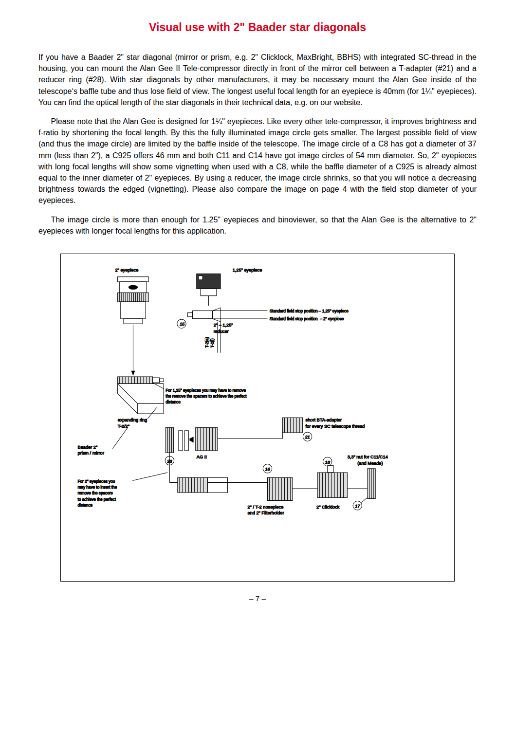Visual use with 2" Baader star diagonals
If you have a Baader 2" star diagonal (mirror or prism, e.g. 2" Clicklock, MaxBright, BBHS) with integrated SC-thread in the housing, you can mount the Alan Gee II Tele-compressor directly in front of the mirror cell between a T-adapter (#21) and a reducer ring (#28). With star diagonals by other manufacturers, it may be necessary mount the Alan Gee inside of the telescope‘s baffle tube and thus lose field of view. The longest useful focal length for an eyepiece is 40mm (for 1¼" eyepieces). You can find the optical length of the star diagonals in their technical data, e.g. on our website.
Please note that the Alan Gee is designed for 1¼" eyepieces. Like every other tele-compressor, it improves brightness and f-ratio by shortening the focal length. By this the fully illuminated image circle gets smaller. The largest possible field of view (and thus the image circle) are limited by the baffle inside of the telescope. The image circle of a C8 has got a diameter of 37 mm (less than 2"), a C925 offers 46 mm and both C11 and C14 have got image circles of 54 mm diameter. So, 2" eyepieces with long focal lengths will show some vignetting when used with a C8, while the baffle diameter of a C925 is already almost equal to the inner diameter of 2" eyepieces. By using a reducer, the image circle shrinks, so that you will notice a decreasing brightness towards the edged (vignetting). Please also compare the image on page 4 with the field stop diameter of your eyepieces.
The image circle is more than enough for 1.25" eyepieces and binoviewer, so that the Alan Gee is the alternative to 2" eyepieces with longer focal lengths for this application.
2" eyepiece 1,25" eyepiece Standard field stop position – 1,25" eyepiece Standard field stop position – 2" eyepiece 2" – 1,25" reducer 15 T-2(a) T-2(i) For 1,25" eyepieces you may have to remove the remove the spacers to achieve the perfect distance expanding ring T-2/2" Baader 2" prism / mirror 28 AG II short BTA-adapter for every SC telescope thread 21 3,3" nut for C11/C14 (and Meade) 17 18 2" Clicklock 16 2" / T-2 nosepiece and 2" Filterholder For 2" eyepieces you may have to insert the remove the spacers to achieve the perfect distance
– 7 –